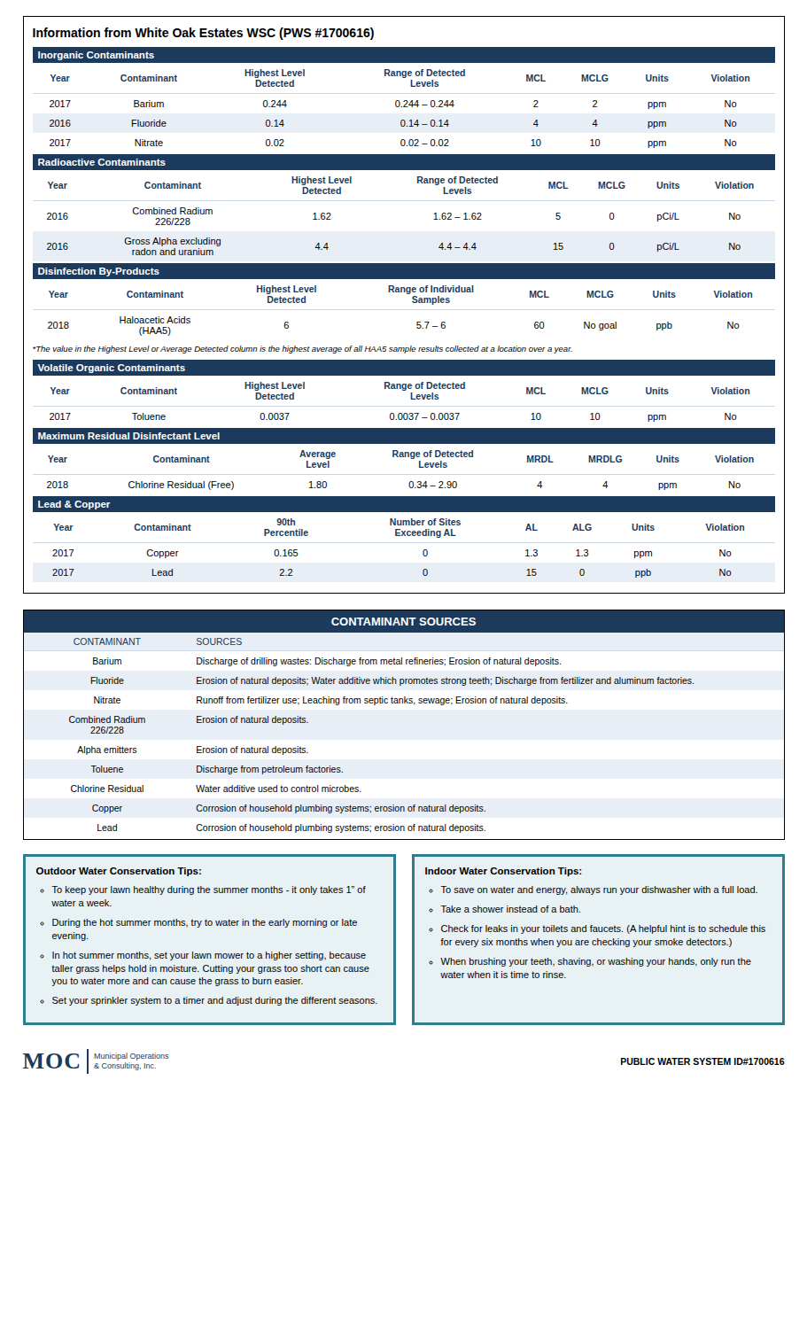Information from White Oak Estates WSC (PWS #1700616)
Inorganic Contaminants
| Year | Contaminant | Highest Level Detected | Range of Detected Levels | MCL | MCLG | Units | Violation |
| --- | --- | --- | --- | --- | --- | --- | --- |
| 2017 | Barium | 0.244 | 0.244 – 0.244 | 2 | 2 | ppm | No |
| 2016 | Fluoride | 0.14 | 0.14 – 0.14 | 4 | 4 | ppm | No |
| 2017 | Nitrate | 0.02 | 0.02 – 0.02 | 10 | 10 | ppm | No |
Radioactive Contaminants
| Year | Contaminant | Highest Level Detected | Range of Detected Levels | MCL | MCLG | Units | Violation |
| --- | --- | --- | --- | --- | --- | --- | --- |
| 2016 | Combined Radium 226/228 | 1.62 | 1.62 – 1.62 | 5 | 0 | pCi/L | No |
| 2016 | Gross Alpha excluding radon and uranium | 4.4 | 4.4 – 4.4 | 15 | 0 | pCi/L | No |
Disinfection By-Products
| Year | Contaminant | Highest Level Detected | Range of Individual Samples | MCL | MCLG | Units | Violation |
| --- | --- | --- | --- | --- | --- | --- | --- |
| 2018 | Haloacetic Acids (HAA5) | 6 | 5.7 – 6 | 60 | No goal | ppb | No |
*The value in the Highest Level or Average Detected column is the highest average of all HAA5 sample results collected at a location over a year.
Volatile Organic Contaminants
| Year | Contaminant | Highest Level Detected | Range of Detected Levels | MCL | MCLG | Units | Violation |
| --- | --- | --- | --- | --- | --- | --- | --- |
| 2017 | Toluene | 0.0037 | 0.0037 – 0.0037 | 10 | 10 | ppm | No |
Maximum Residual Disinfectant Level
| Year | Contaminant | Average Level | Range of Detected Levels | MRDL | MRDLG | Units | Violation |
| --- | --- | --- | --- | --- | --- | --- | --- |
| 2018 | Chlorine Residual (Free) | 1.80 | 0.34 – 2.90 | 4 | 4 | ppm | No |
Lead & Copper
| Year | Contaminant | 90th Percentile | Number of Sites Exceeding AL | AL | ALG | Units | Violation |
| --- | --- | --- | --- | --- | --- | --- | --- |
| 2017 | Copper | 0.165 | 0 | 1.3 | 1.3 | ppm | No |
| 2017 | Lead | 2.2 | 0 | 15 | 0 | ppb | No |
CONTAMINANT SOURCES
| CONTAMINANT | SOURCES |
| --- | --- |
| Barium | Discharge of drilling wastes: Discharge from metal refineries; Erosion of natural deposits. |
| Fluoride | Erosion of natural deposits; Water additive which promotes strong teeth; Discharge from fertilizer and aluminum factories. |
| Nitrate | Runoff from fertilizer use; Leaching from septic tanks, sewage; Erosion of natural deposits. |
| Combined Radium 226/228 | Erosion of natural deposits. |
| Alpha emitters | Erosion of natural deposits. |
| Toluene | Discharge from petroleum factories. |
| Chlorine Residual | Water additive used to control microbes. |
| Copper | Corrosion of household plumbing systems; erosion of natural deposits. |
| Lead | Corrosion of household plumbing systems; erosion of natural deposits. |
Outdoor Water Conservation Tips:
To keep your lawn healthy during the summer months - it only takes 1” of water a week.
During the hot summer months, try to water in the early morning or late evening.
In hot summer months, set your lawn mower to a higher setting, because taller grass helps hold in moisture. Cutting your grass too short can cause you to water more and can cause the grass to burn easier.
Set your sprinkler system to a timer and adjust during the different seasons.
Indoor Water Conservation Tips:
To save on water and energy, always run your dishwasher with a full load.
Take a shower instead of a bath.
Check for leaks in your toilets and faucets. (A helpful hint is to schedule this for every six months when you are checking your smoke detectors.)
When brushing your teeth, shaving, or washing your hands, only run the water when it is time to rinse.
MOC Municipal Operations
& Consulting, Inc.
PUBLIC WATER SYSTEM ID#1700616